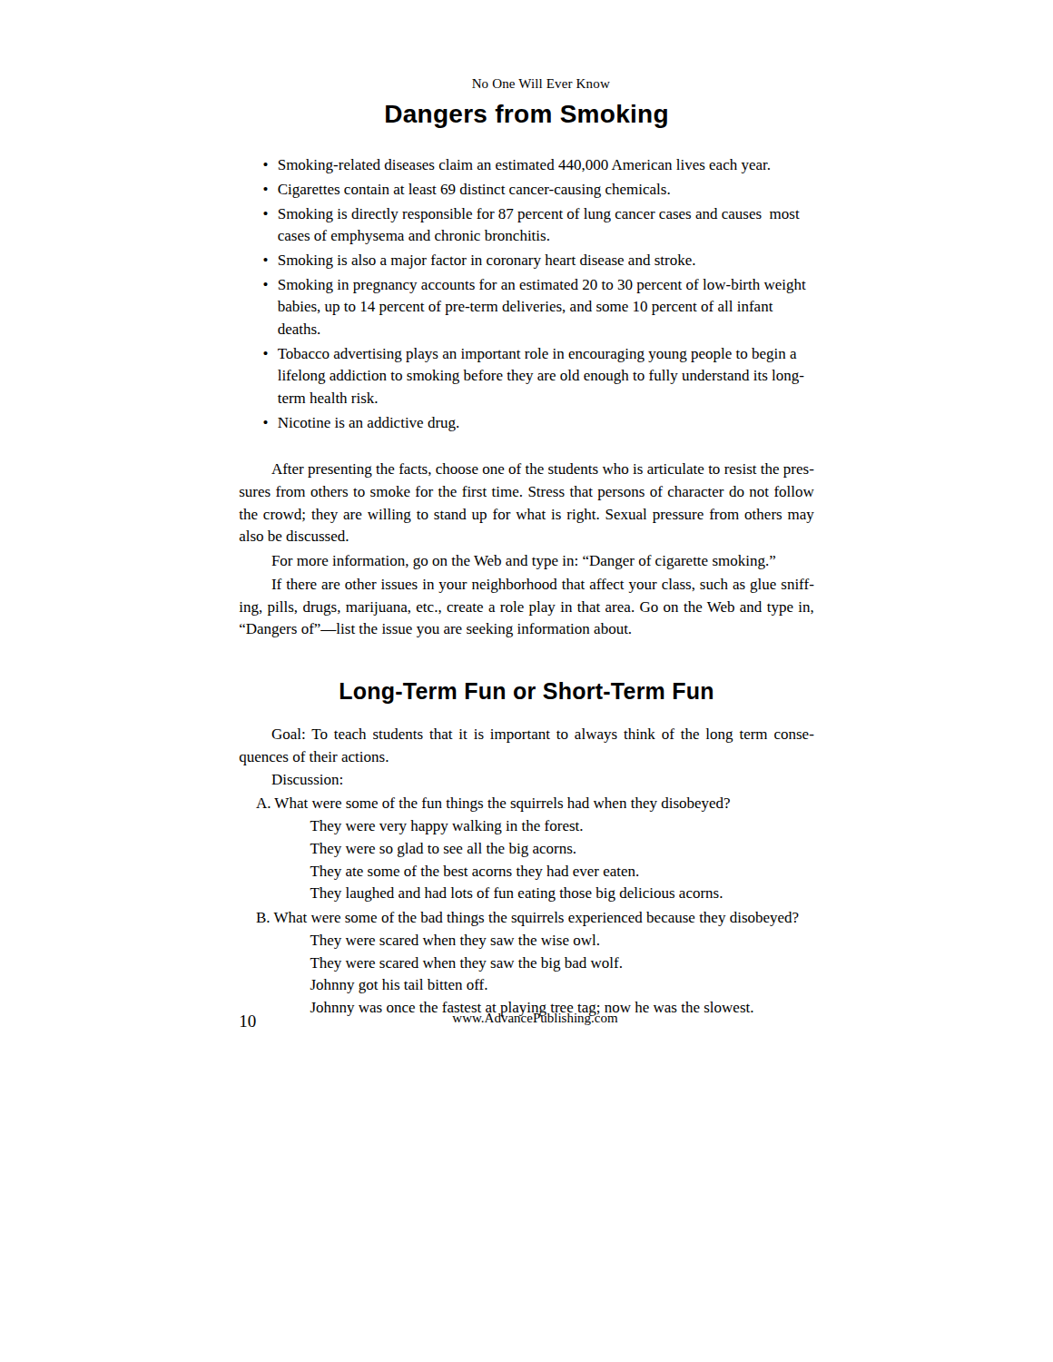No One Will Ever Know
Dangers from Smoking
Smoking-related diseases claim an estimated 440,000 American lives each year.
Cigarettes contain at least 69 distinct cancer-causing chemicals.
Smoking is directly responsible for 87 percent of lung cancer cases and causes most cases of emphysema and chronic bronchitis.
Smoking is also a major factor in coronary heart disease and stroke.
Smoking in pregnancy accounts for an estimated 20 to 30 percent of low-birth weight babies, up to 14 percent of pre-term deliveries, and some 10 percent of all infant deaths.
Tobacco advertising plays an important role in encouraging young people to begin a lifelong addiction to smoking before they are old enough to fully understand its long-term health risk.
Nicotine is an addictive drug.
After presenting the facts, choose one of the students who is articulate to resist the pressures from others to smoke for the first time. Stress that persons of character do not follow the crowd; they are willing to stand up for what is right. Sexual pressure from others may also be discussed.
For more information, go on the Web and type in: “Danger of cigarette smoking.”
If there are other issues in your neighborhood that affect your class, such as glue sniffing, pills, drugs, marijuana, etc., create a role play in that area. Go on the Web and type in, “Dangers of”—list the issue you are seeking information about.
Long-Term Fun or Short-Term Fun
Goal: To teach students that it is important to always think of the long term consequences of their actions.
Discussion:
A. What were some of the fun things the squirrels had when they disobeyed?
They were very happy walking in the forest.
They were so glad to see all the big acorns.
They ate some of the best acorns they had ever eaten.
They laughed and had lots of fun eating those big delicious acorns.
B. What were some of the bad things the squirrels experienced because they disobeyed?
They were scared when they saw the wise owl.
They were scared when they saw the big bad wolf.
Johnny got his tail bitten off.
Johnny was once the fastest at playing tree tag; now he was the slowest.
10
www.AdvancePublishing.com